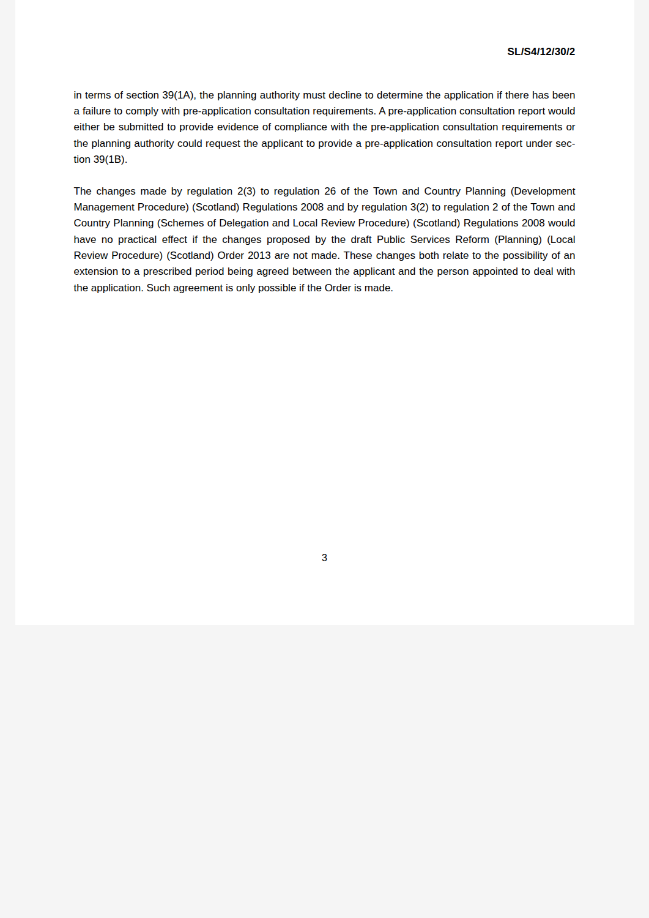SL/S4/12/30/2
in terms of section 39(1A), the planning authority must decline to determine the application if there has been a failure to comply with pre-application consultation requirements. A pre-application consultation report would either be submitted to provide evidence of compliance with the pre-application consultation requirements or the planning authority could request the applicant to provide a pre-application consultation report under section 39(1B).
The changes made by regulation 2(3) to regulation 26 of the Town and Country Planning (Development Management Procedure) (Scotland) Regulations 2008 and by regulation 3(2) to regulation 2 of the Town and Country Planning (Schemes of Delegation and Local Review Procedure) (Scotland) Regulations 2008 would have no practical effect if the changes proposed by the draft Public Services Reform (Planning) (Local Review Procedure) (Scotland) Order 2013 are not made. These changes both relate to the possibility of an extension to a prescribed period being agreed between the applicant and the person appointed to deal with the application. Such agreement is only possible if the Order is made.
3